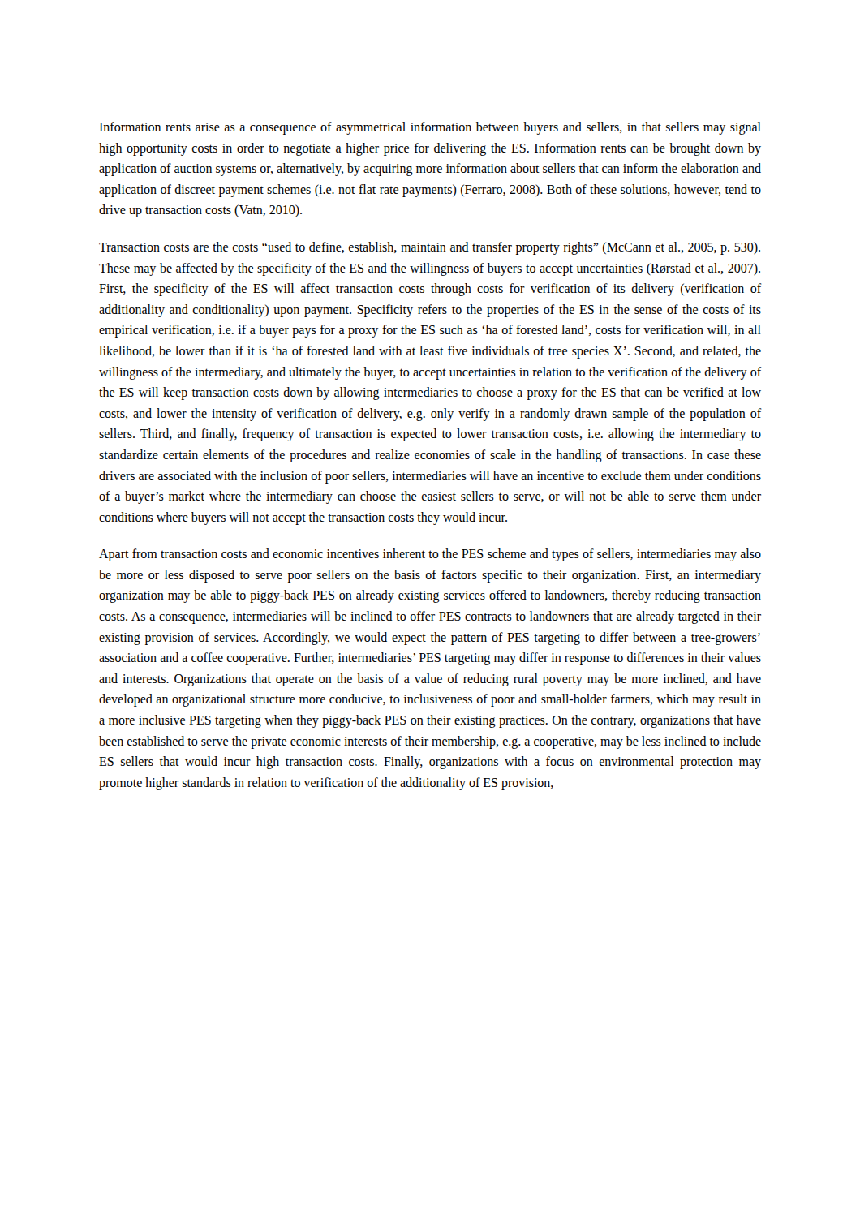Information rents arise as a consequence of asymmetrical information between buyers and sellers, in that sellers may signal high opportunity costs in order to negotiate a higher price for delivering the ES. Information rents can be brought down by application of auction systems or, alternatively, by acquiring more information about sellers that can inform the elaboration and application of discreet payment schemes (i.e. not flat rate payments) (Ferraro, 2008). Both of these solutions, however, tend to drive up transaction costs (Vatn, 2010).
Transaction costs are the costs “used to define, establish, maintain and transfer property rights” (McCann et al., 2005, p. 530). These may be affected by the specificity of the ES and the willingness of buyers to accept uncertainties (Rørstad et al., 2007). First, the specificity of the ES will affect transaction costs through costs for verification of its delivery (verification of additionality and conditionality) upon payment. Specificity refers to the properties of the ES in the sense of the costs of its empirical verification, i.e. if a buyer pays for a proxy for the ES such as ‘ha of forested land’, costs for verification will, in all likelihood, be lower than if it is ‘ha of forested land with at least five individuals of tree species X’. Second, and related, the willingness of the intermediary, and ultimately the buyer, to accept uncertainties in relation to the verification of the delivery of the ES will keep transaction costs down by allowing intermediaries to choose a proxy for the ES that can be verified at low costs, and lower the intensity of verification of delivery, e.g. only verify in a randomly drawn sample of the population of sellers. Third, and finally, frequency of transaction is expected to lower transaction costs, i.e. allowing the intermediary to standardize certain elements of the procedures and realize economies of scale in the handling of transactions. In case these drivers are associated with the inclusion of poor sellers, intermediaries will have an incentive to exclude them under conditions of a buyer’s market where the intermediary can choose the easiest sellers to serve, or will not be able to serve them under conditions where buyers will not accept the transaction costs they would incur.
Apart from transaction costs and economic incentives inherent to the PES scheme and types of sellers, intermediaries may also be more or less disposed to serve poor sellers on the basis of factors specific to their organization. First, an intermediary organization may be able to piggy-back PES on already existing services offered to landowners, thereby reducing transaction costs. As a consequence, intermediaries will be inclined to offer PES contracts to landowners that are already targeted in their existing provision of services. Accordingly, we would expect the pattern of PES targeting to differ between a tree-growers’ association and a coffee cooperative. Further, intermediaries’ PES targeting may differ in response to differences in their values and interests. Organizations that operate on the basis of a value of reducing rural poverty may be more inclined, and have developed an organizational structure more conducive, to inclusiveness of poor and small-holder farmers, which may result in a more inclusive PES targeting when they piggy-back PES on their existing practices. On the contrary, organizations that have been established to serve the private economic interests of their membership, e.g. a cooperative, may be less inclined to include ES sellers that would incur high transaction costs. Finally, organizations with a focus on environmental protection may promote higher standards in relation to verification of the additionality of ES provision,